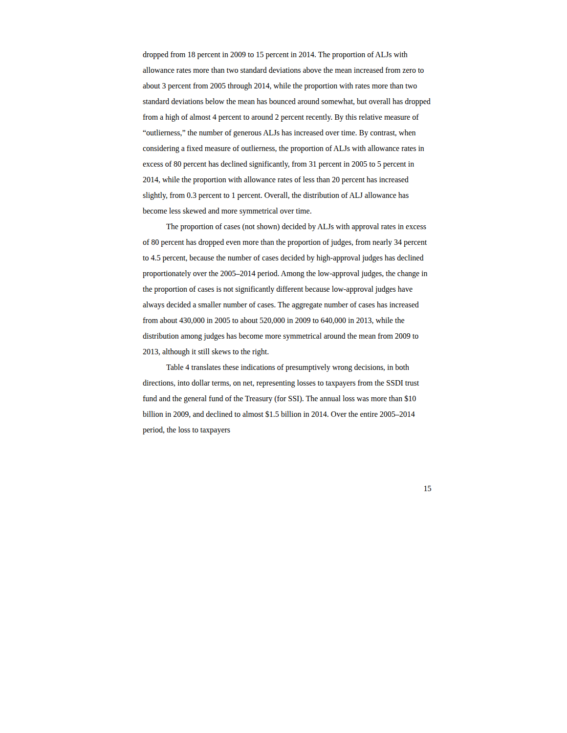dropped from 18 percent in 2009 to 15 percent in 2014. The proportion of ALJs with allowance rates more than two standard deviations above the mean increased from zero to about 3 percent from 2005 through 2014, while the proportion with rates more than two standard deviations below the mean has bounced around somewhat, but overall has dropped from a high of almost 4 percent to around 2 percent recently. By this relative measure of “outlierness,” the number of generous ALJs has increased over time. By contrast, when considering a fixed measure of outlierness, the proportion of ALJs with allowance rates in excess of 80 percent has declined significantly, from 31 percent in 2005 to 5 percent in 2014, while the proportion with allowance rates of less than 20 percent has increased slightly, from 0.3 percent to 1 percent. Overall, the distribution of ALJ allowance has become less skewed and more symmetrical over time.
The proportion of cases (not shown) decided by ALJs with approval rates in excess of 80 percent has dropped even more than the proportion of judges, from nearly 34 percent to 4.5 percent, because the number of cases decided by high-approval judges has declined proportionately over the 2005–2014 period. Among the low-approval judges, the change in the proportion of cases is not significantly different because low-approval judges have always decided a smaller number of cases. The aggregate number of cases has increased from about 430,000 in 2005 to about 520,000 in 2009 to 640,000 in 2013, while the distribution among judges has become more symmetrical around the mean from 2009 to 2013, although it still skews to the right.
Table 4 translates these indications of presumptively wrong decisions, in both directions, into dollar terms, on net, representing losses to taxpayers from the SSDI trust fund and the general fund of the Treasury (for SSI). The annual loss was more than $10 billion in 2009, and declined to almost $1.5 billion in 2014. Over the entire 2005–2014 period, the loss to taxpayers
15